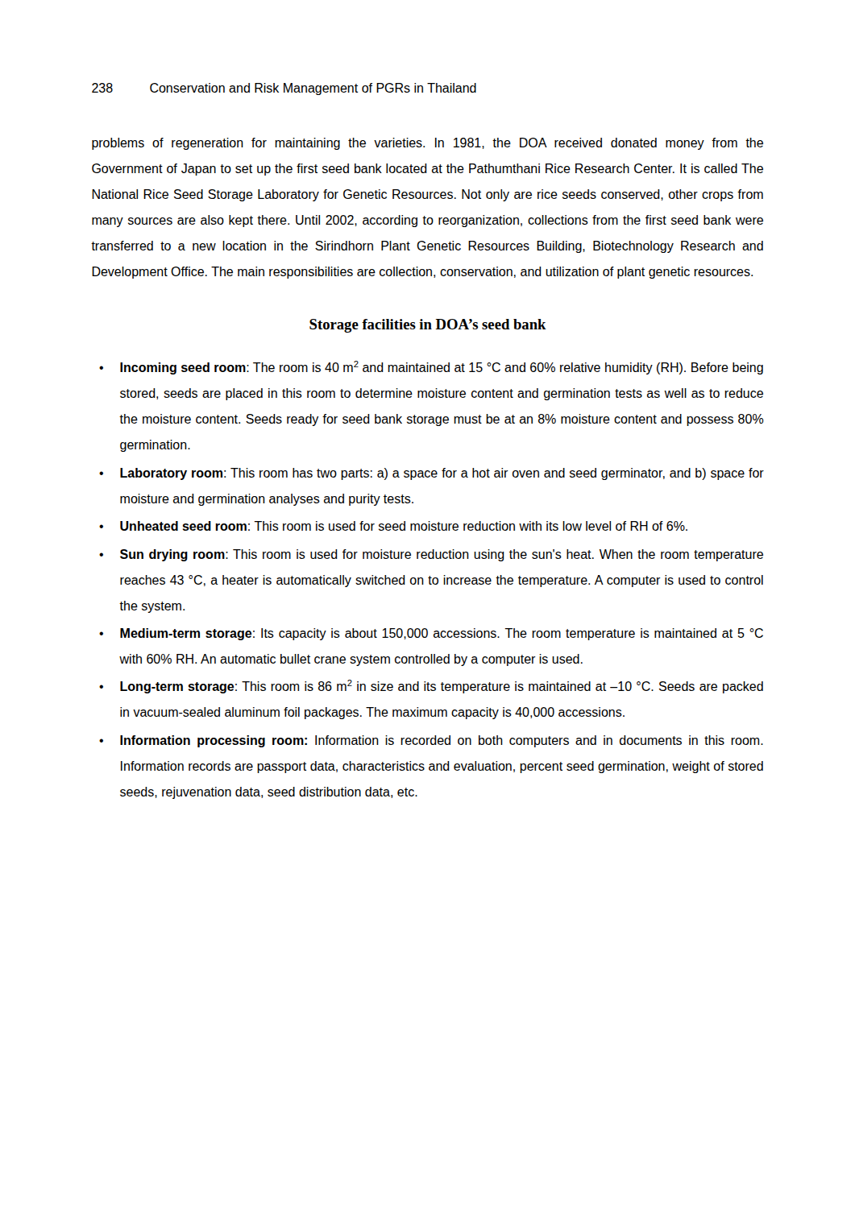238 Conservation and Risk Management of PGRs in Thailand
problems of regeneration for maintaining the varieties. In 1981, the DOA received donated money from the Government of Japan to set up the first seed bank located at the Pathumthani Rice Research Center. It is called The National Rice Seed Storage Laboratory for Genetic Resources. Not only are rice seeds conserved, other crops from many sources are also kept there. Until 2002, according to reorganization, collections from the first seed bank were transferred to a new location in the Sirindhorn Plant Genetic Resources Building, Biotechnology Research and Development Office. The main responsibilities are collection, conservation, and utilization of plant genetic resources.
Storage facilities in DOA’s seed bank
Incoming seed room: The room is 40 m2 and maintained at 15 °C and 60% relative humidity (RH). Before being stored, seeds are placed in this room to determine moisture content and germination tests as well as to reduce the moisture content. Seeds ready for seed bank storage must be at an 8% moisture content and possess 80% germination.
Laboratory room: This room has two parts: a) a space for a hot air oven and seed germinator, and b) space for moisture and germination analyses and purity tests.
Unheated seed room: This room is used for seed moisture reduction with its low level of RH of 6%.
Sun drying room: This room is used for moisture reduction using the sun's heat. When the room temperature reaches 43 °C, a heater is automatically switched on to increase the temperature. A computer is used to control the system.
Medium-term storage: Its capacity is about 150,000 accessions. The room temperature is maintained at 5 °C with 60% RH. An automatic bullet crane system controlled by a computer is used.
Long-term storage: This room is 86 m2 in size and its temperature is maintained at –10 °C. Seeds are packed in vacuum-sealed aluminum foil packages. The maximum capacity is 40,000 accessions.
Information processing room: Information is recorded on both computers and in documents in this room. Information records are passport data, characteristics and evaluation, percent seed germination, weight of stored seeds, rejuvenation data, seed distribution data, etc.